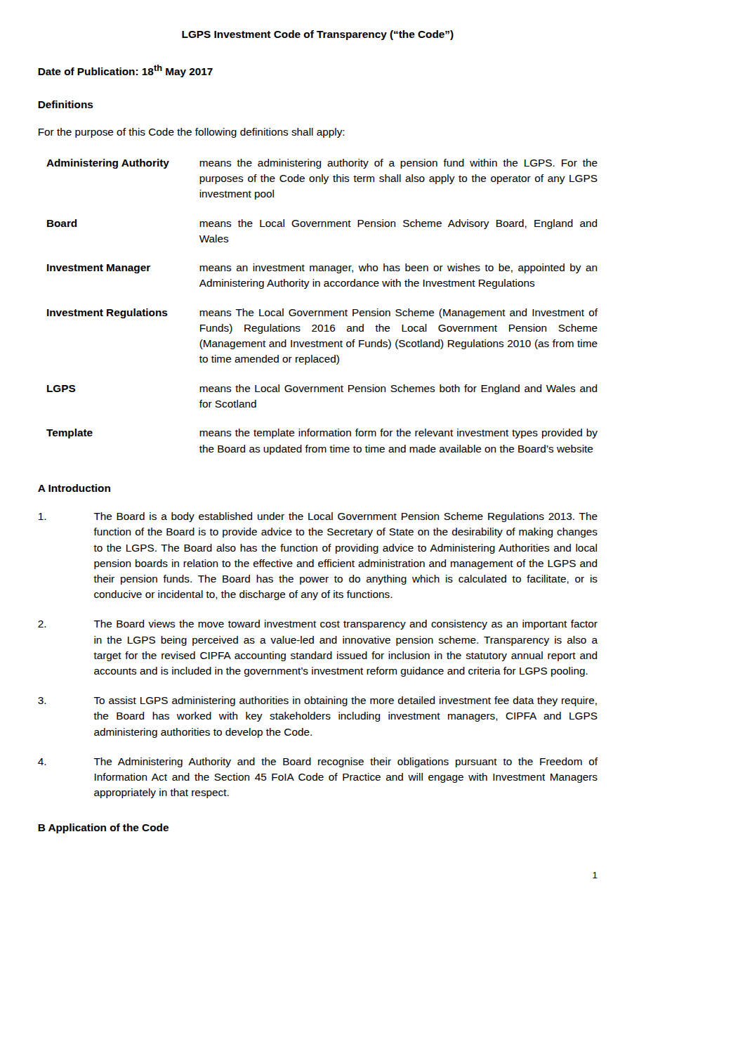LGPS Investment Code of Transparency (“the Code”)
Date of Publication: 18th May 2017
Definitions
For the purpose of this Code the following definitions shall apply:
Administering Authority
means the administering authority of a pension fund within the LGPS. For the purposes of the Code only this term shall also apply to the operator of any LGPS investment pool
Board
means the Local Government Pension Scheme Advisory Board, England and Wales
Investment Manager
means an investment manager, who has been or wishes to be, appointed by an Administering Authority in accordance with the Investment Regulations
Investment Regulations
means The Local Government Pension Scheme (Management and Investment of Funds) Regulations 2016 and the Local Government Pension Scheme (Management and Investment of Funds) (Scotland) Regulations 2010 (as from time to time amended or replaced)
LGPS
means the Local Government Pension Schemes both for England and Wales and for Scotland
Template
means the template information form for the relevant investment types provided by the Board as updated from time to time and made available on the Board’s website
A Introduction
The Board is a body established under the Local Government Pension Scheme Regulations 2013. The function of the Board is to provide advice to the Secretary of State on the desirability of making changes to the LGPS. The Board also has the function of providing advice to Administering Authorities and local pension boards in relation to the effective and efficient administration and management of the LGPS and their pension funds. The Board has the power to do anything which is calculated to facilitate, or is conducive or incidental to, the discharge of any of its functions.
The Board views the move toward investment cost transparency and consistency as an important factor in the LGPS being perceived as a value-led and innovative pension scheme. Transparency is also a target for the revised CIPFA accounting standard issued for inclusion in the statutory annual report and accounts and is included in the government’s investment reform guidance and criteria for LGPS pooling.
To assist LGPS administering authorities in obtaining the more detailed investment fee data they require, the Board has worked with key stakeholders including investment managers, CIPFA and LGPS administering authorities to develop the Code.
The Administering Authority and the Board recognise their obligations pursuant to the Freedom of Information Act and the Section 45 FoIA Code of Practice and will engage with Investment Managers appropriately in that respect.
B Application of the Code
1